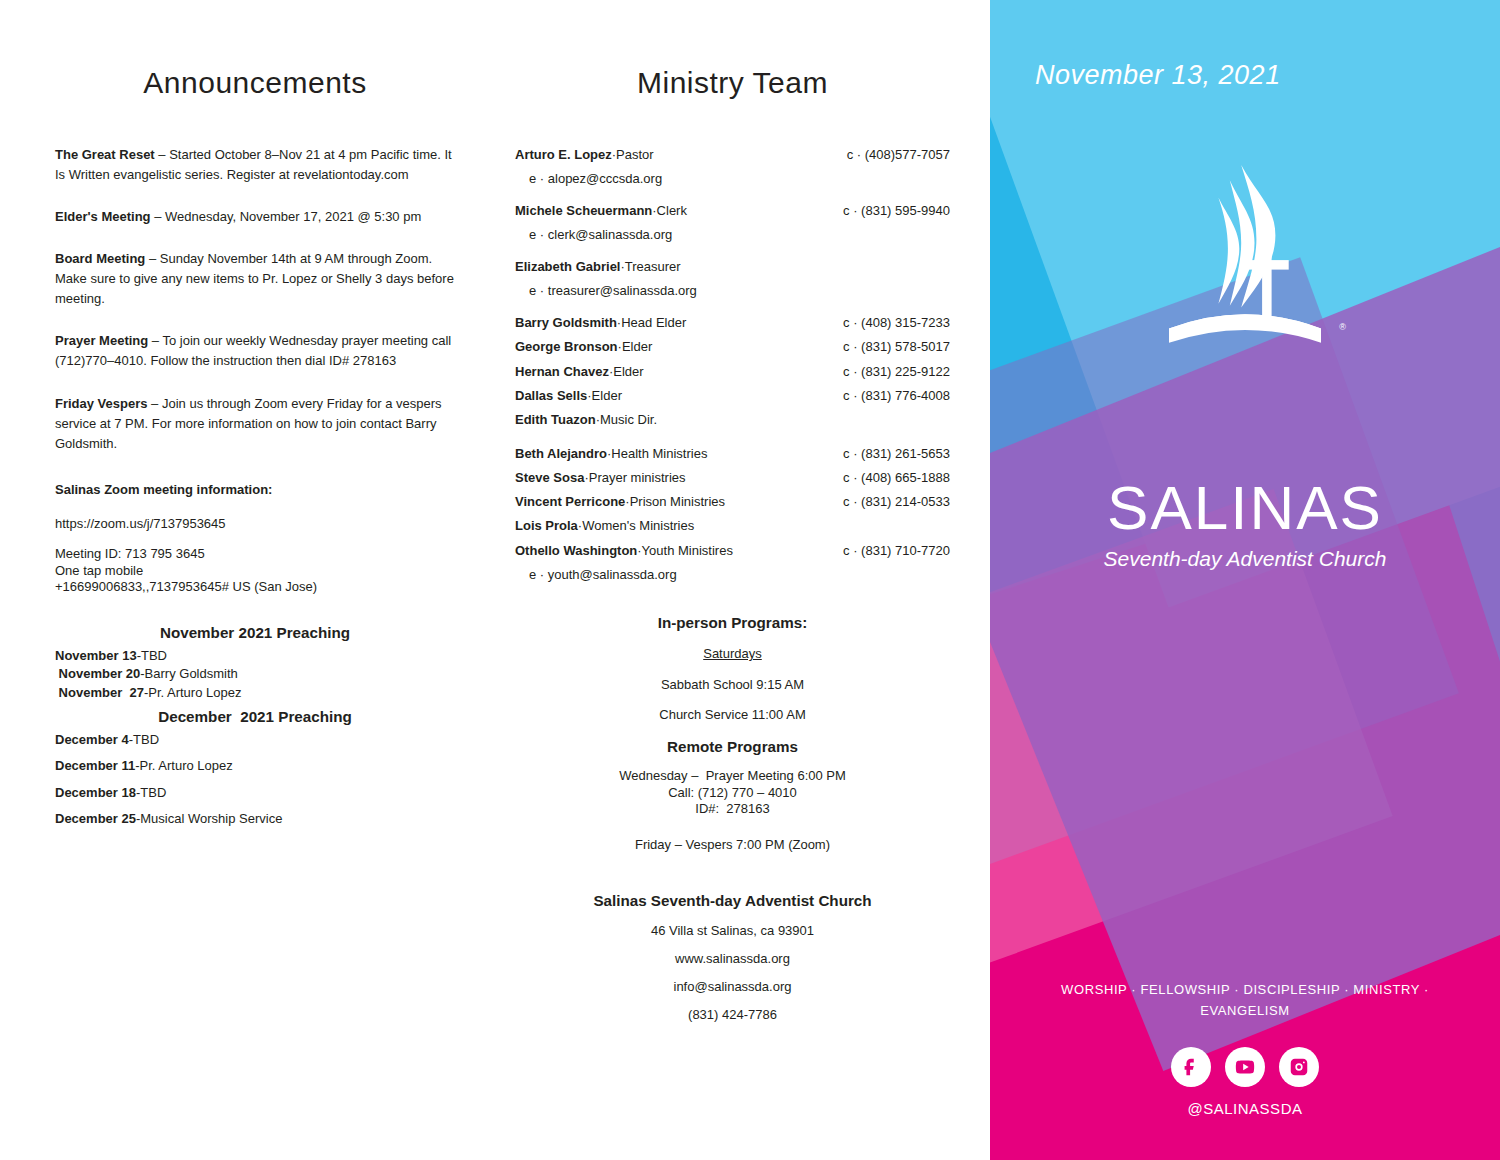Announcements
The Great Reset – Started October 8–Nov 21 at 4 pm Pacific time. It Is Written evangelistic series. Register at revelationtoday.com
Elder's Meeting – Wednesday, November 17, 2021 @ 5:30 pm
Board Meeting – Sunday November 14th at 9 AM through Zoom. Make sure to give any new items to Pr. Lopez or Shelly 3 days before meeting.
Prayer Meeting – To join our weekly Wednesday prayer meeting call (712)770–4010. Follow the instruction then dial ID# 278163
Friday Vespers – Join us through Zoom every Friday for a vespers service at 7 PM. For more information on how to join contact Barry Goldsmith.
Salinas Zoom meeting information:
https://zoom.us/j/7137953645
Meeting ID: 713 795 3645
One tap mobile
+16699006833,,7137953645# US (San Jose)
November 2021 Preaching
November 13-TBD
November 20-Barry Goldsmith
November 27-Pr. Arturo Lopez
December 2021 Preaching
December 4-TBD
December 11-Pr. Arturo Lopez
December 18-TBD
December 25-Musical Worship Service
Ministry Team
Arturo E. Lopez·Pastor c · (408)577-7057
e · alopez@cccsda.org
Michele Scheuermann·Clerk c · (831) 595-9940
e · clerk@salinassda.org
Elizabeth Gabriel·Treasurer
e · treasurer@salinassda.org
Barry Goldsmith·Head Elder c · (408) 315-7233
George Bronson·Elder c · (831) 578-5017
Hernan Chavez·Elder c · (831) 225-9122
Dallas Sells·Elder c · (831) 776-4008
Edith Tuazon·Music Dir.
Beth Alejandro·Health Ministries c · (831) 261-5653
Steve Sosa·Prayer ministries c · (408) 665-1888
Vincent Perricone·Prison Ministries c · (831) 214-0533
Lois Prola·Women's Ministries
Othello Washington·Youth Ministires c · (831) 710-7720
e · youth@salinassda.org
In-person Programs:
Saturdays
Sabbath School 9:15 AM
Church Service 11:00 AM
Remote Programs
Wednesday – Prayer Meeting 6:00 PM
Call: (712) 770 – 4010
ID#: 278163
Friday – Vespers 7:00 PM (Zoom)
Salinas Seventh-day Adventist Church
46 Villa st Salinas, ca 93901
www.salinassda.org
info@salinassda.org
(831) 424-7786
November 13, 2021
®
SALINAS
Seventh-day Adventist Church
WORSHIP · FELLOWSHIP · DISCIPLESHIP · MINISTRY · EVANGELISM
@SALINASSDA